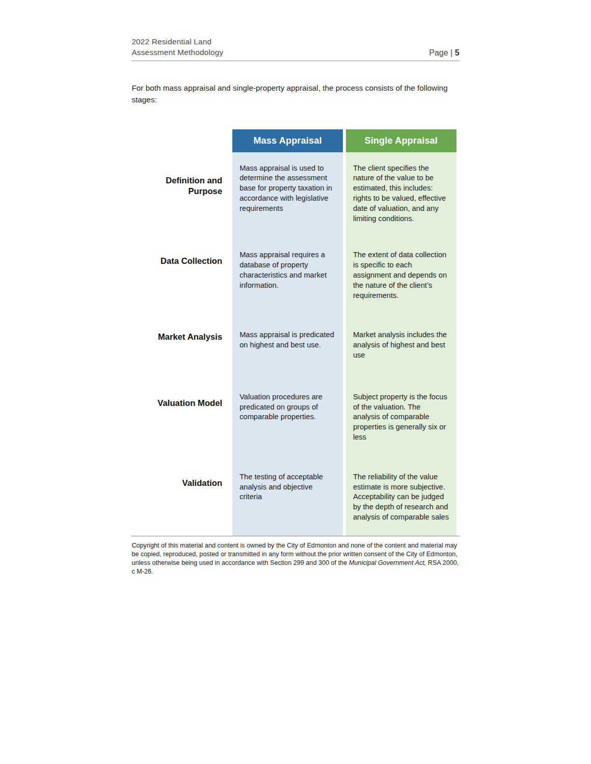2022 Residential Land
Assessment Methodology
Page | 5
For both mass appraisal and single-property appraisal, the process consists of the following stages:
| | Mass Appraisal | Single Appraisal |
| --- | --- | --- |
| Definition and Purpose | Mass appraisal is used to determine the assessment base for property taxation in accordance with legislative requirements | The client specifies the nature of the value to be estimated, this includes: rights to be valued, effective date of valuation, and any limiting conditions. |
| Data Collection | Mass appraisal requires a database of property characteristics and market information. | The extent of data collection is specific to each assignment and depends on the nature of the client’s requirements. |
| Market Analysis | Mass appraisal is predicated on highest and best use. | Market analysis includes the analysis of highest and best use |
| Valuation Model | Valuation procedures are predicated on groups of comparable properties. | Subject property is the focus of the valuation. The analysis of comparable properties is generally six or less |
| Validation | The testing of acceptable analysis and objective criteria | The reliability of the value estimate is more subjective. Acceptability can be judged by the depth of research and analysis of comparable sales |
Copyright of this material and content is owned by the City of Edmonton and none of the content and material may be copied, reproduced, posted or transmitted in any form without the prior written consent of the City of Edmonton, unless otherwise being used in accordance with Section 299 and 300 of the Municipal Government Act, RSA 2000, c M-26.